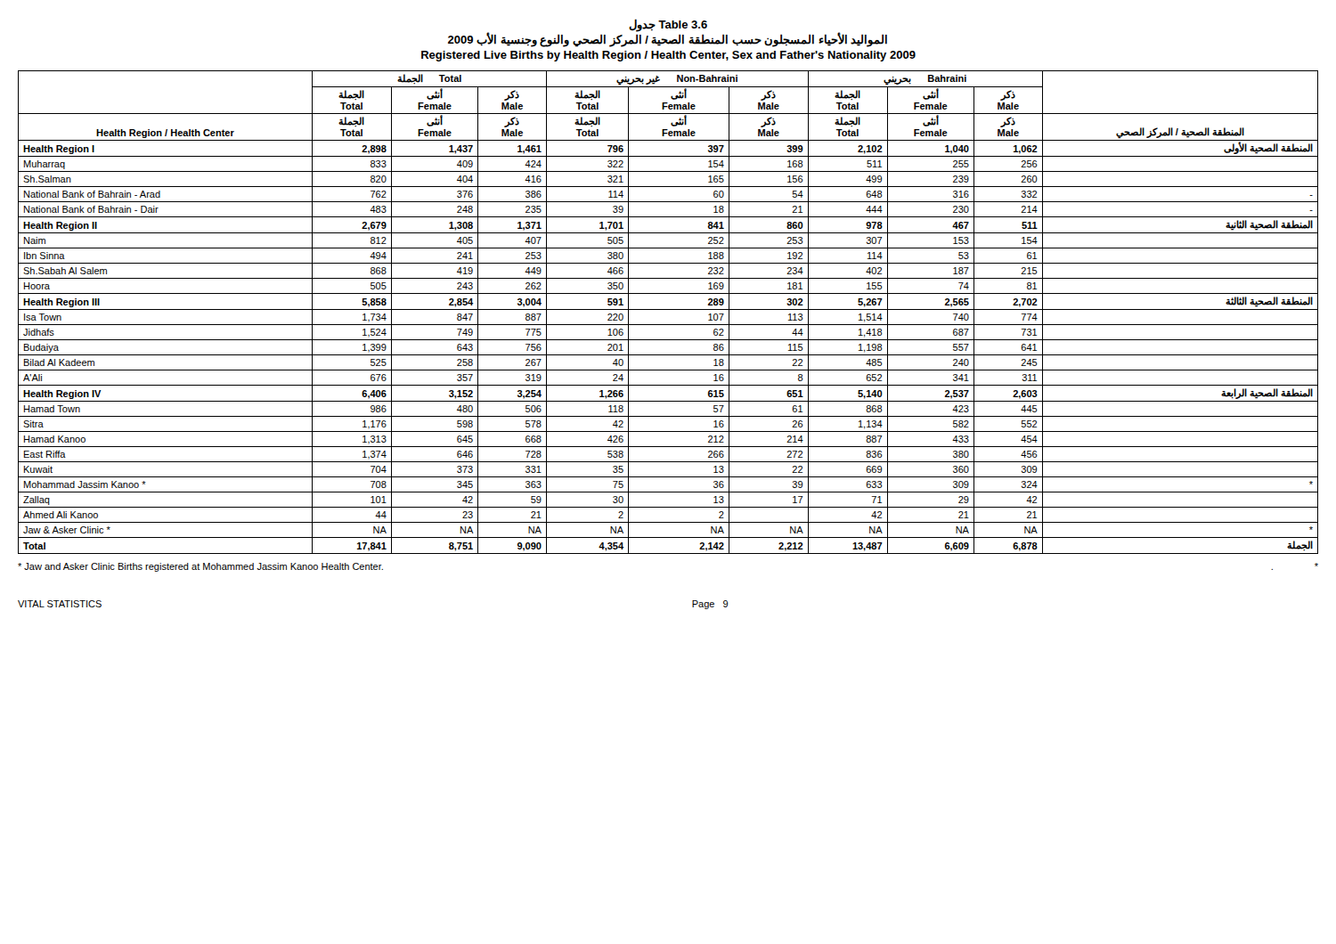جدول Table 3.6
المواليد الأحياء المسجلون حسب المنطقة الصحية / المركز الصحي والنوع وجنسية الأب 2009
Registered Live Births by Health Region / Health Center, Sex and Father's Nationality 2009
| | الجملة Total | غير بحريني Non-Bahraini | بحريني Bahraini | |
| --- | --- | --- | --- | --- |
| الجملة Total | أنثى Female | ذكر Male | الجملة Total | أنثى Female | ذكر Male | الجملة Total | أنثى Female | ذكر Male |
| Health Region / Health Center | الجملة Total | أنثى Female | ذكر Male | الجملة Total | أنثى Female | ذكر Male | الجملة Total | أنثى Female | ذكر Male | المنطقة الصحية / المركز الصحي |
| Health Region I | 2,898 | 1,437 | 1,461 | 796 | 397 | 399 | 2,102 | 1,040 | 1,062 | المنطقة الصحية الأولى |
| Muharraq | 833 | 409 | 424 | 322 | 154 | 168 | 511 | 255 | 256 | |
| Sh.Salman | 820 | 404 | 416 | 321 | 165 | 156 | 499 | 239 | 260 | |
| National Bank of Bahrain - Arad | 762 | 376 | 386 | 114 | 60 | 54 | 648 | 316 | 332 | - |
| National Bank of Bahrain - Dair | 483 | 248 | 235 | 39 | 18 | 21 | 444 | 230 | 214 | - |
| Health Region II | 2,679 | 1,308 | 1,371 | 1,701 | 841 | 860 | 978 | 467 | 511 | المنطقة الصحية الثانية |
| Naim | 812 | 405 | 407 | 505 | 252 | 253 | 307 | 153 | 154 | |
| Ibn Sinna | 494 | 241 | 253 | 380 | 188 | 192 | 114 | 53 | 61 | |
| Sh.Sabah Al Salem | 868 | 419 | 449 | 466 | 232 | 234 | 402 | 187 | 215 | |
| Hoora | 505 | 243 | 262 | 350 | 169 | 181 | 155 | 74 | 81 | |
| Health Region III | 5,858 | 2,854 | 3,004 | 591 | 289 | 302 | 5,267 | 2,565 | 2,702 | المنطقة الصحية الثالثة |
| Isa Town | 1,734 | 847 | 887 | 220 | 107 | 113 | 1,514 | 740 | 774 | |
| Jidhafs | 1,524 | 749 | 775 | 106 | 62 | 44 | 1,418 | 687 | 731 | |
| Budaiya | 1,399 | 643 | 756 | 201 | 86 | 115 | 1,198 | 557 | 641 | |
| Bilad Al Kadeem | 525 | 258 | 267 | 40 | 18 | 22 | 485 | 240 | 245 | |
| A'Ali | 676 | 357 | 319 | 24 | 16 | 8 | 652 | 341 | 311 | |
| Health Region IV | 6,406 | 3,152 | 3,254 | 1,266 | 615 | 651 | 5,140 | 2,537 | 2,603 | المنطقة الصحية الرابعة |
| Hamad Town | 986 | 480 | 506 | 118 | 57 | 61 | 868 | 423 | 445 | |
| Sitra | 1,176 | 598 | 578 | 42 | 16 | 26 | 1,134 | 582 | 552 | |
| Hamad Kanoo | 1,313 | 645 | 668 | 426 | 212 | 214 | 887 | 433 | 454 | |
| East Riffa | 1,374 | 646 | 728 | 538 | 266 | 272 | 836 | 380 | 456 | |
| Kuwait | 704 | 373 | 331 | 35 | 13 | 22 | 669 | 360 | 309 | |
| Mohammad Jassim Kanoo * | 708 | 345 | 363 | 75 | 36 | 39 | 633 | 309 | 324 | * |
| Zallaq | 101 | 42 | 59 | 30 | 13 | 17 | 71 | 29 | 42 | |
| Ahmed Ali Kanoo | 44 | 23 | 21 | 2 | 2 | | 42 | 21 | 21 | |
| Jaw & Asker Clinic * | NA | NA | NA | NA | NA | NA | NA | NA | NA | * |
| Total | 17,841 | 8,751 | 9,090 | 4,354 | 2,142 | 2,212 | 13,487 | 6,609 | 6,878 | الجملة |
* . * Jaw and Asker Clinic Births registered at Mohammed Jassim Kanoo Health Center.
VITAL STATISTICS Page 9